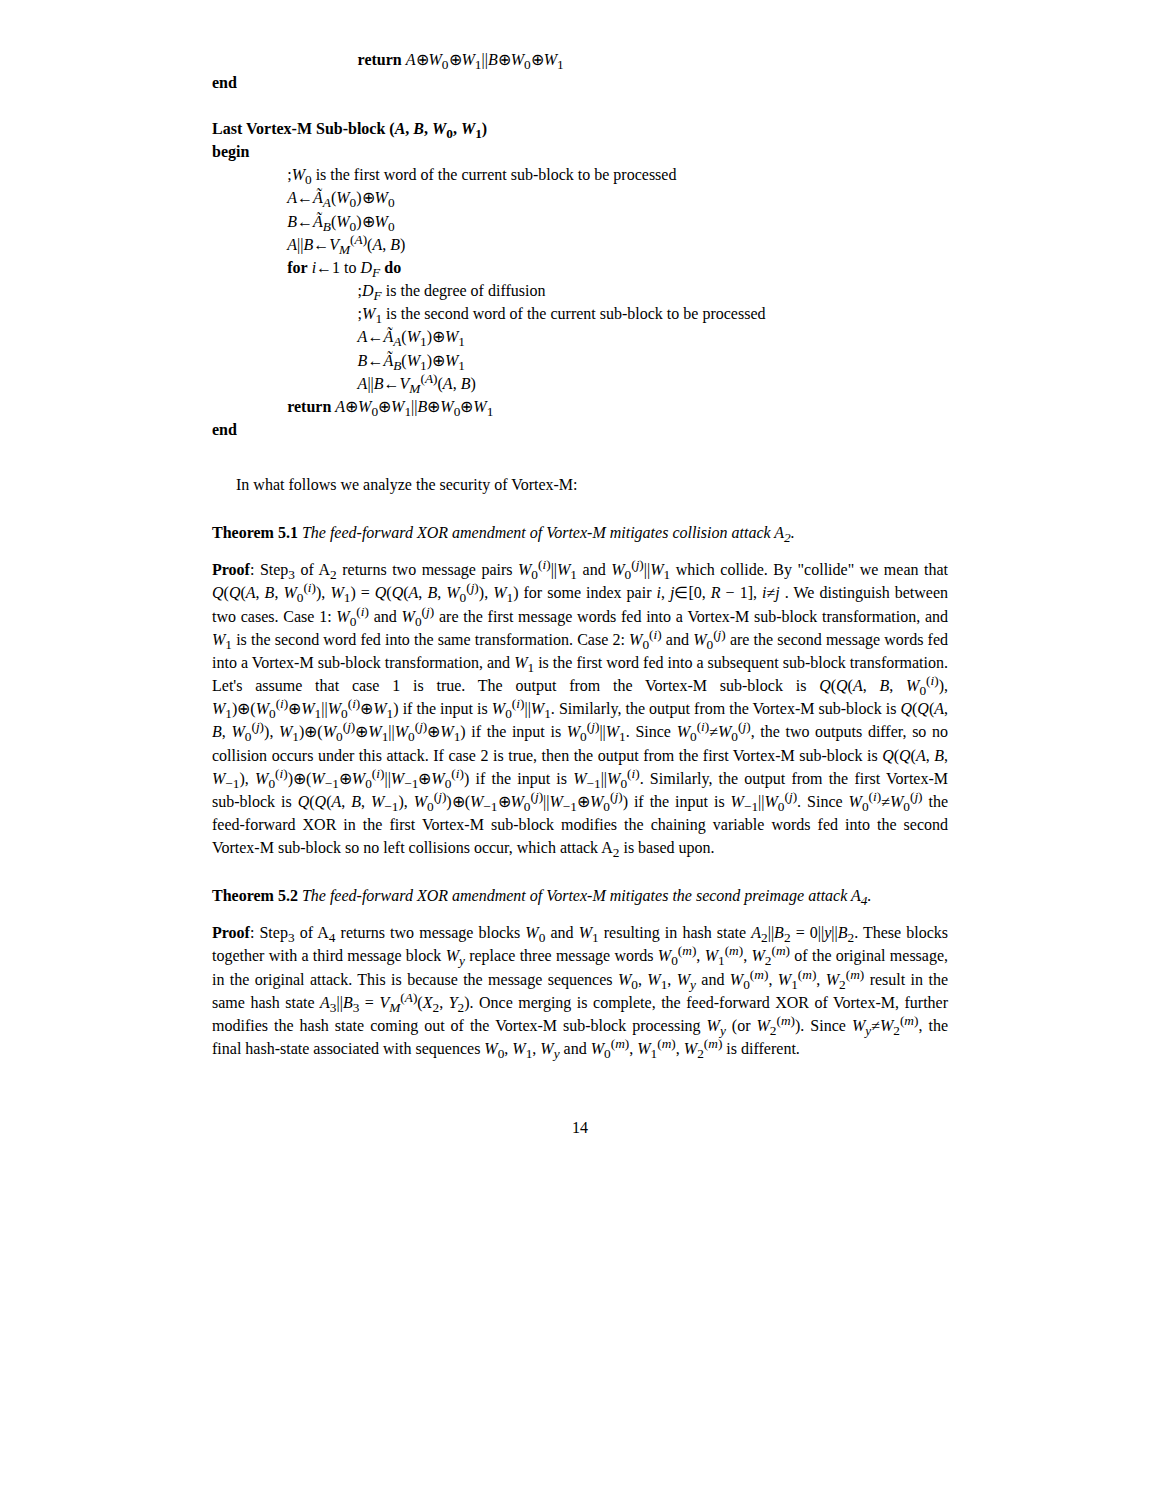return A⊕W0⊕W1||B⊕W0⊕W1
end
Last Vortex-M Sub-block (A, B, W0, W1)
begin
;W0 is the first word of the current sub-block to be processed
A←ÃA(W0)⊕W0
B←ÃB(W0)⊕W0
A||B←VM(A)(A, B)
for i←1 to DF do
;DF is the degree of diffusion
;W1 is the second word of the current sub-block to be processed
A←ÃA(W1)⊕W1
B←ÃB(W1)⊕W1
A||B←VM(A)(A, B)
return A⊕W0⊕W1||B⊕W0⊕W1
end
In what follows we analyze the security of Vortex-M:
Theorem 5.1 The feed-forward XOR amendment of Vortex-M mitigates collision attack A2.
Proof: Step3 of A2 returns two message pairs W0(i)||W1 and W0(j)||W1 which collide. By "collide" we mean that Q(Q(A, B, W0(i)), W1) = Q(Q(A, B, W0(j)), W1) for some index pair i, j∈[0, R − 1], i≠j . We distinguish between two cases. Case 1: W0(i) and W0(j) are the first message words fed into a Vortex-M sub-block transformation, and W1 is the second word fed into the same transformation. Case 2: W0(i) and W0(j) are the second message words fed into a Vortex-M sub-block transformation, and W1 is the first word fed into a subsequent sub-block transformation. Let's assume that case 1 is true. The output from the Vortex-M sub-block is Q(Q(A, B, W0(i)), W1)⊕(W0(i)⊕W1||W0(i)⊕W1) if the input is W0(i)||W1. Similarly, the output from the Vortex-M sub-block is Q(Q(A, B, W0(j)), W1)⊕(W0(j)⊕W1||W0(j)⊕W1) if the input is W0(j)||W1. Since W0(i)≠W0(j), the two outputs differ, so no collision occurs under this attack. If case 2 is true, then the output from the first Vortex-M sub-block is Q(Q(A, B, W−1), W0(i))⊕(W−1⊕W0(i)||W−1⊕W0(i)) if the input is W−1||W0(i). Similarly, the output from the first Vortex-M sub-block is Q(Q(A, B, W−1), W0(j))⊕(W−1⊕W0(j)||W−1⊕W0(j)) if the input is W−1||W0(j). Since W0(i)≠W0(j) the feed-forward XOR in the first Vortex-M sub-block modifies the chaining variable words fed into the second Vortex-M sub-block so no left collisions occur, which attack A2 is based upon.
Theorem 5.2 The feed-forward XOR amendment of Vortex-M mitigates the second preimage attack A4.
Proof: Step3 of A4 returns two message blocks W0 and W1 resulting in hash state A2||B2 = 0||y||B2. These blocks together with a third message block Wy replace three message words W0(m), W1(m), W2(m) of the original message, in the original attack. This is because the message sequences W0, W1, Wy and W0(m), W1(m), W2(m) result in the same hash state A3||B3 = VM(A)(X2, Y2). Once merging is complete, the feed-forward XOR of Vortex-M, further modifies the hash state coming out of the Vortex-M sub-block processing Wy (or W2(m)). Since Wy≠W2(m), the final hash-state associated with sequences W0, W1, Wy and W0(m), W1(m), W2(m) is different.
14